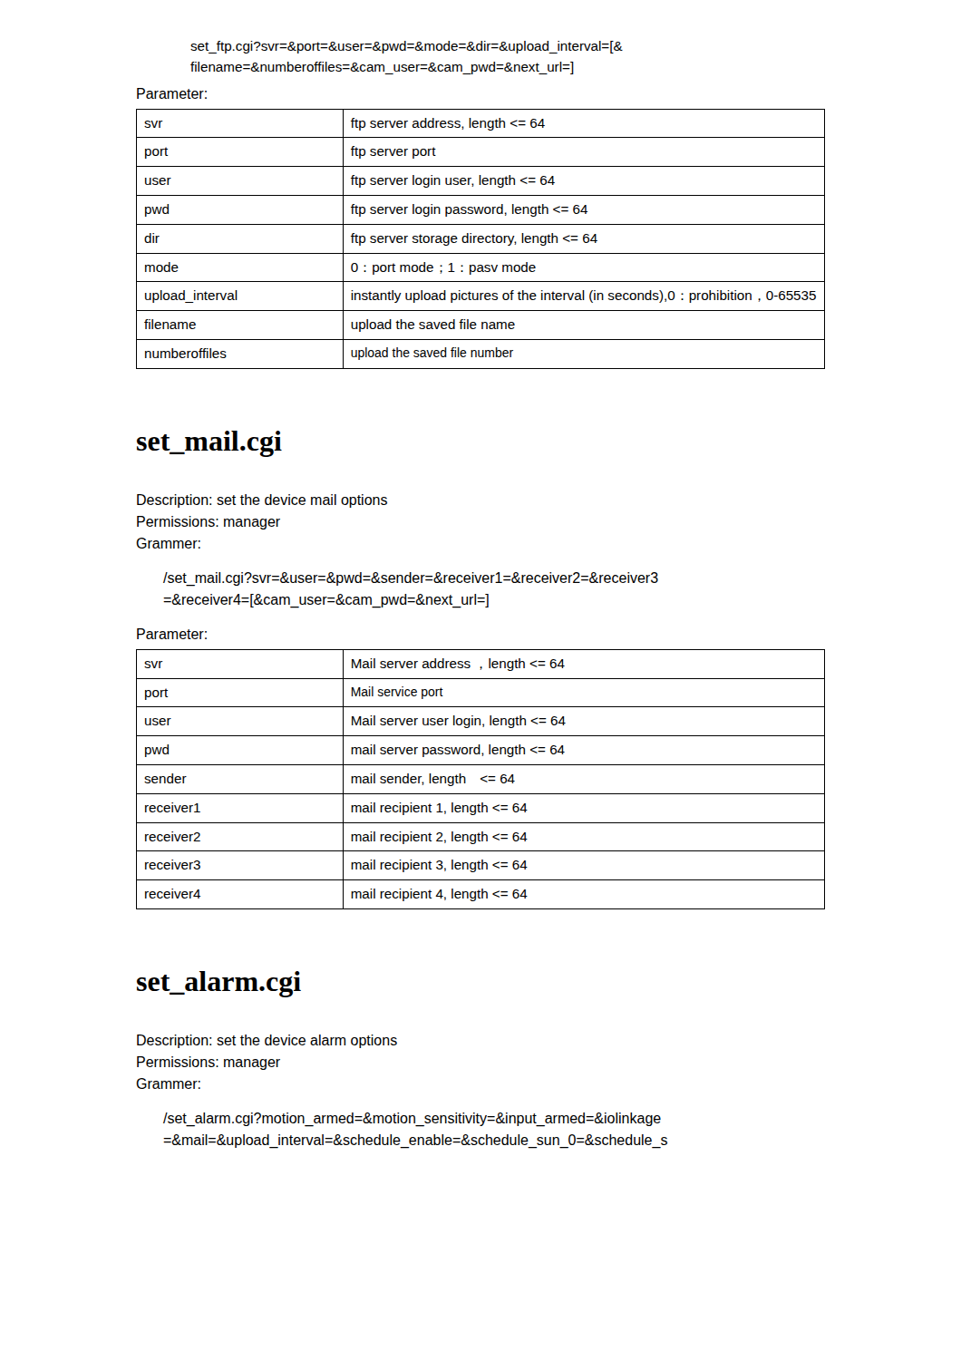set_ftp.cgi?svr=&port=&user=&pwd=&mode=&dir=&upload_interval=[&
filename=&numberoffiles=&cam_user=&cam_pwd=&next_url=]
Parameter:
| svr | ftp server address, length <= 64 |
| port | ftp server port |
| user | ftp server login user, length <= 64 |
| pwd | ftp server login password, length <= 64 |
| dir | ftp server storage directory, length <= 64 |
| mode | 0：port mode；1：pasv mode |
| upload_interval | instantly upload pictures of the interval (in seconds),0：prohibition，0-65535 |
| filename | upload the saved file name |
| numberoffiles | upload the saved file number |
set_mail.cgi
Description: set the device mail options
Permissions: manager
Grammer:
/set_mail.cgi?svr=&user=&pwd=&sender=&receiver1=&receiver2=&receiver3
=&receiver4=[&cam_user=&cam_pwd=&next_url=]
Parameter:
| svr | Mail server address ，length <= 64 |
| port | Mail service port |
| user | Mail server user login, length <= 64 |
| pwd | mail server password, length <= 64 |
| sender | mail sender, length <= 64 |
| receiver1 | mail recipient 1, length <= 64 |
| receiver2 | mail recipient 2, length <= 64 |
| receiver3 | mail recipient 3, length <= 64 |
| receiver4 | mail recipient 4, length <= 64 |
set_alarm.cgi
Description: set the device alarm options
Permissions: manager
Grammer:
/set_alarm.cgi?motion_armed=&motion_sensitivity=&input_armed=&iolinkage
=&mail=&upload_interval=&schedule_enable=&schedule_sun_0=&schedule_s